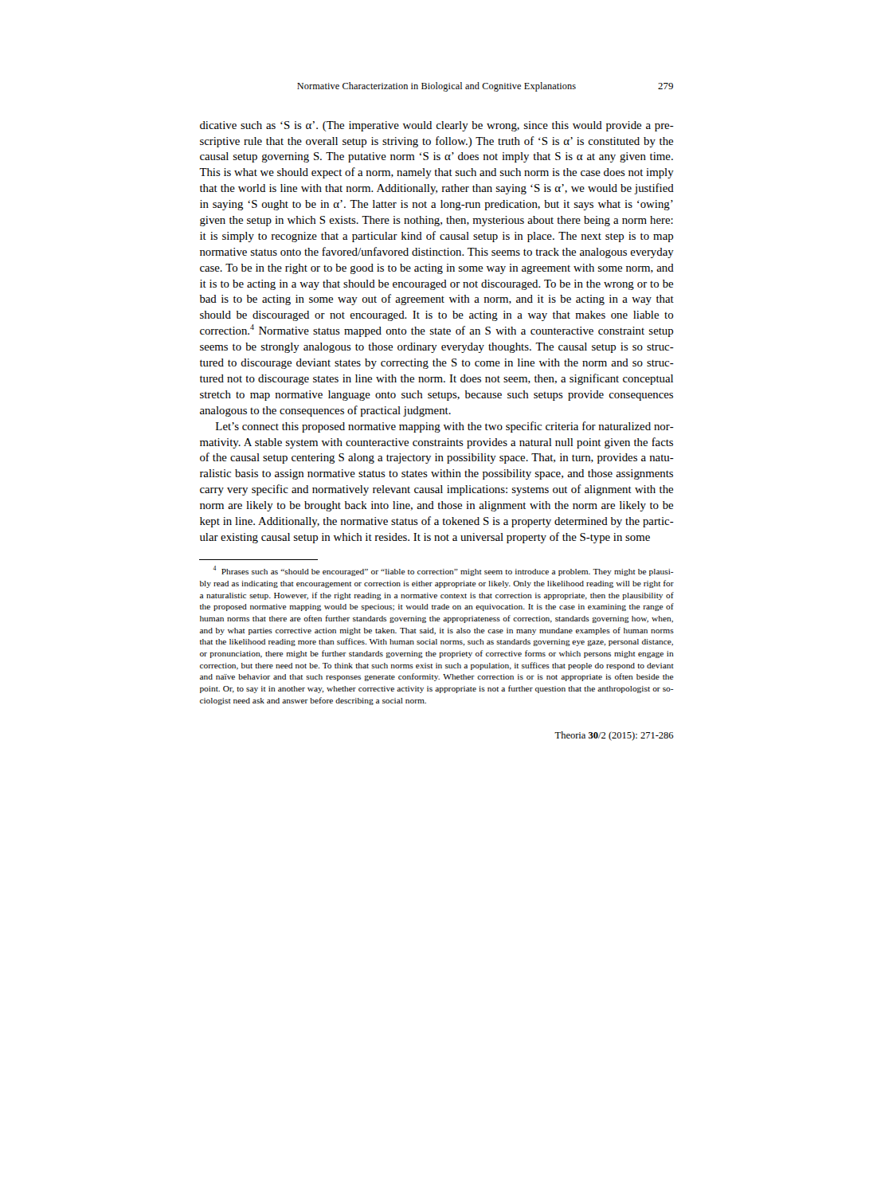Normative Characterization in Biological and Cognitive Explanations 279
dicative such as ‘S is α’. (The imperative would clearly be wrong, since this would provide a prescriptive rule that the overall setup is striving to follow.) The truth of ‘S is α’ is constituted by the causal setup governing S. The putative norm ‘S is α’ does not imply that S is α at any given time. This is what we should expect of a norm, namely that such and such norm is the case does not imply that the world is line with that norm. Additionally, rather than saying ‘S is α’, we would be justified in saying ‘S ought to be in α’. The latter is not a long-run predication, but it says what is ‘owing’ given the setup in which S exists. There is nothing, then, mysterious about there being a norm here: it is simply to recognize that a particular kind of causal setup is in place. The next step is to map normative status onto the favored/unfavored distinction. This seems to track the analogous everyday case. To be in the right or to be good is to be acting in some way in agreement with some norm, and it is to be acting in a way that should be encouraged or not discouraged. To be in the wrong or to be bad is to be acting in some way out of agreement with a norm, and it is be acting in a way that should be discouraged or not encouraged. It is to be acting in a way that makes one liable to correction.4 Normative status mapped onto the state of an S with a counteractive constraint setup seems to be strongly analogous to those ordinary everyday thoughts. The causal setup is so structured to discourage deviant states by correcting the S to come in line with the norm and so structured not to discourage states in line with the norm. It does not seem, then, a significant conceptual stretch to map normative language onto such setups, because such setups provide consequences analogous to the consequences of practical judgment.
Let’s connect this proposed normative mapping with the two specific criteria for naturalized normativity. A stable system with counteractive constraints provides a natural null point given the facts of the causal setup centering S along a trajectory in possibility space. That, in turn, provides a naturalistic basis to assign normative status to states within the possibility space, and those assignments carry very specific and normatively relevant causal implications: systems out of alignment with the norm are likely to be brought back into line, and those in alignment with the norm are likely to be kept in line. Additionally, the normative status of a tokened S is a property determined by the particular existing causal setup in which it resides. It is not a universal property of the S-type in some
4 Phrases such as “should be encouraged” or “liable to correction” might seem to introduce a problem. They might be plausibly read as indicating that encouragement or correction is either appropriate or likely. Only the likelihood reading will be right for a naturalistic setup. However, if the right reading in a normative context is that correction is appropriate, then the plausibility of the proposed normative mapping would be specious; it would trade on an equivocation. It is the case in examining the range of human norms that there are often further standards governing the appropriateness of correction, standards governing how, when, and by what parties corrective action might be taken. That said, it is also the case in many mundane examples of human norms that the likelihood reading more than suffices. With human social norms, such as standards governing eye gaze, personal distance, or pronunciation, there might be further standards governing the propriety of corrective forms or which persons might engage in correction, but there need not be. To think that such norms exist in such a population, it suffices that people do respond to deviant and naïve behavior and that such responses generate conformity. Whether correction is or is not appropriate is often beside the point. Or, to say it in another way, whether corrective activity is appropriate is not a further question that the anthropologist or sociologist need ask and answer before describing a social norm.
Theoria 30/2 (2015): 271-286